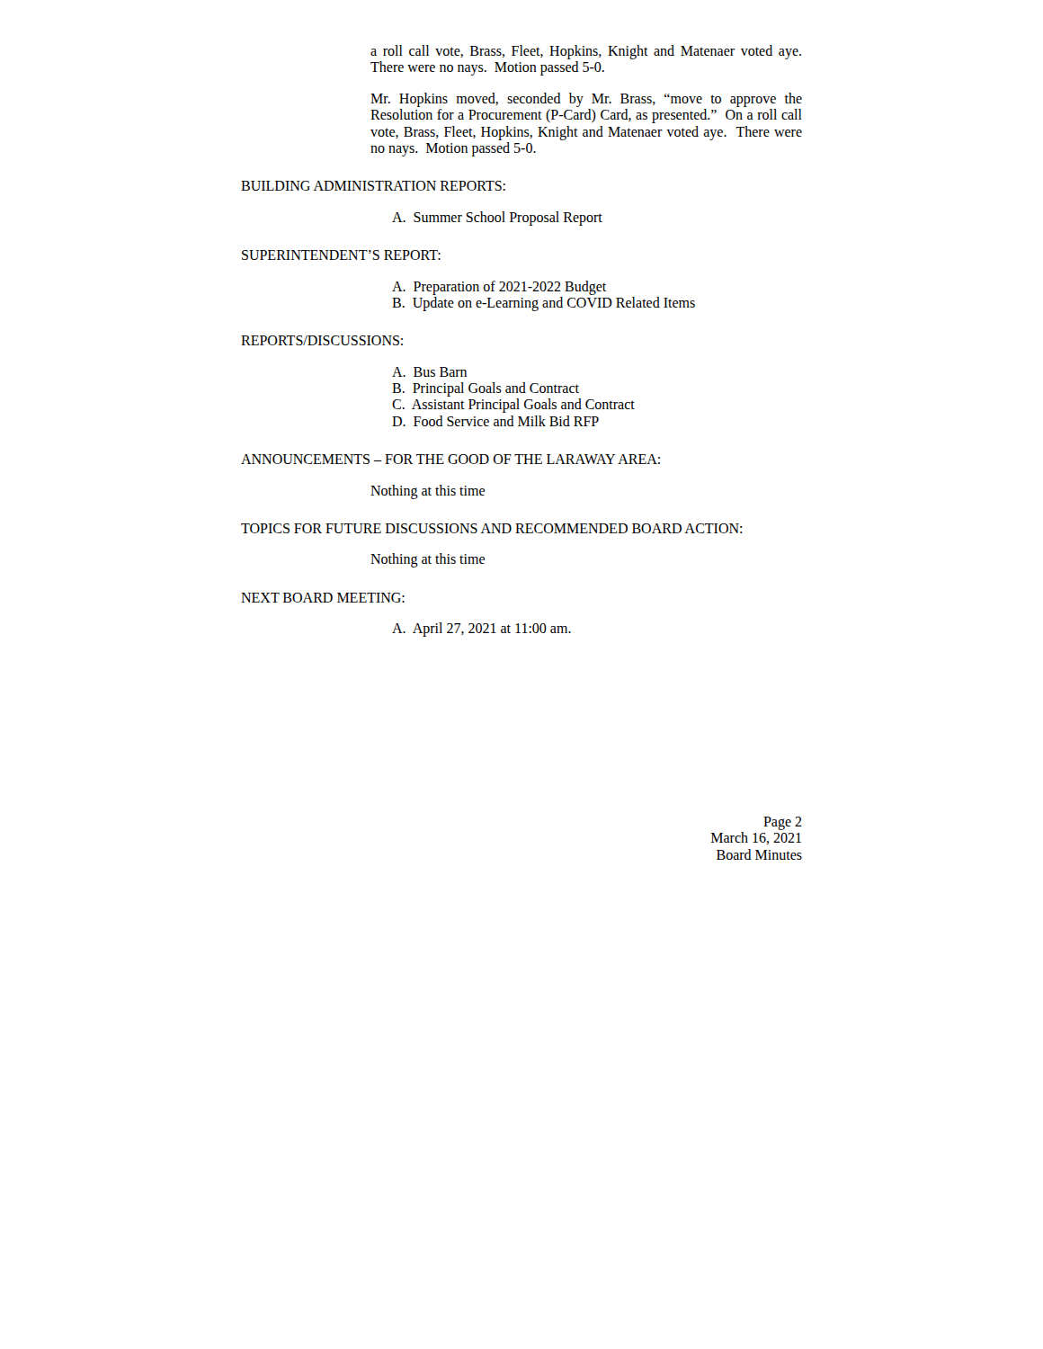a roll call vote, Brass, Fleet, Hopkins, Knight and Matenaer voted aye. There were no nays. Motion passed 5-0.
Mr. Hopkins moved, seconded by Mr. Brass, “move to approve the Resolution for a Procurement (P-Card) Card, as presented.” On a roll call vote, Brass, Fleet, Hopkins, Knight and Matenaer voted aye. There were no nays. Motion passed 5-0.
BUILDING ADMINISTRATION REPORTS:
A. Summer School Proposal Report
SUPERINTENDENT’S REPORT:
A. Preparation of 2021-2022 Budget
B. Update on e-Learning and COVID Related Items
REPORTS/DISCUSSIONS:
A. Bus Barn
B. Principal Goals and Contract
C. Assistant Principal Goals and Contract
D. Food Service and Milk Bid RFP
ANNOUNCEMENTS – FOR THE GOOD OF THE LARAWAY AREA:
Nothing at this time
TOPICS FOR FUTURE DISCUSSIONS AND RECOMMENDED BOARD ACTION:
Nothing at this time
NEXT BOARD MEETING:
A. April 27, 2021 at 11:00 am.
Page 2
March 16, 2021
Board Minutes